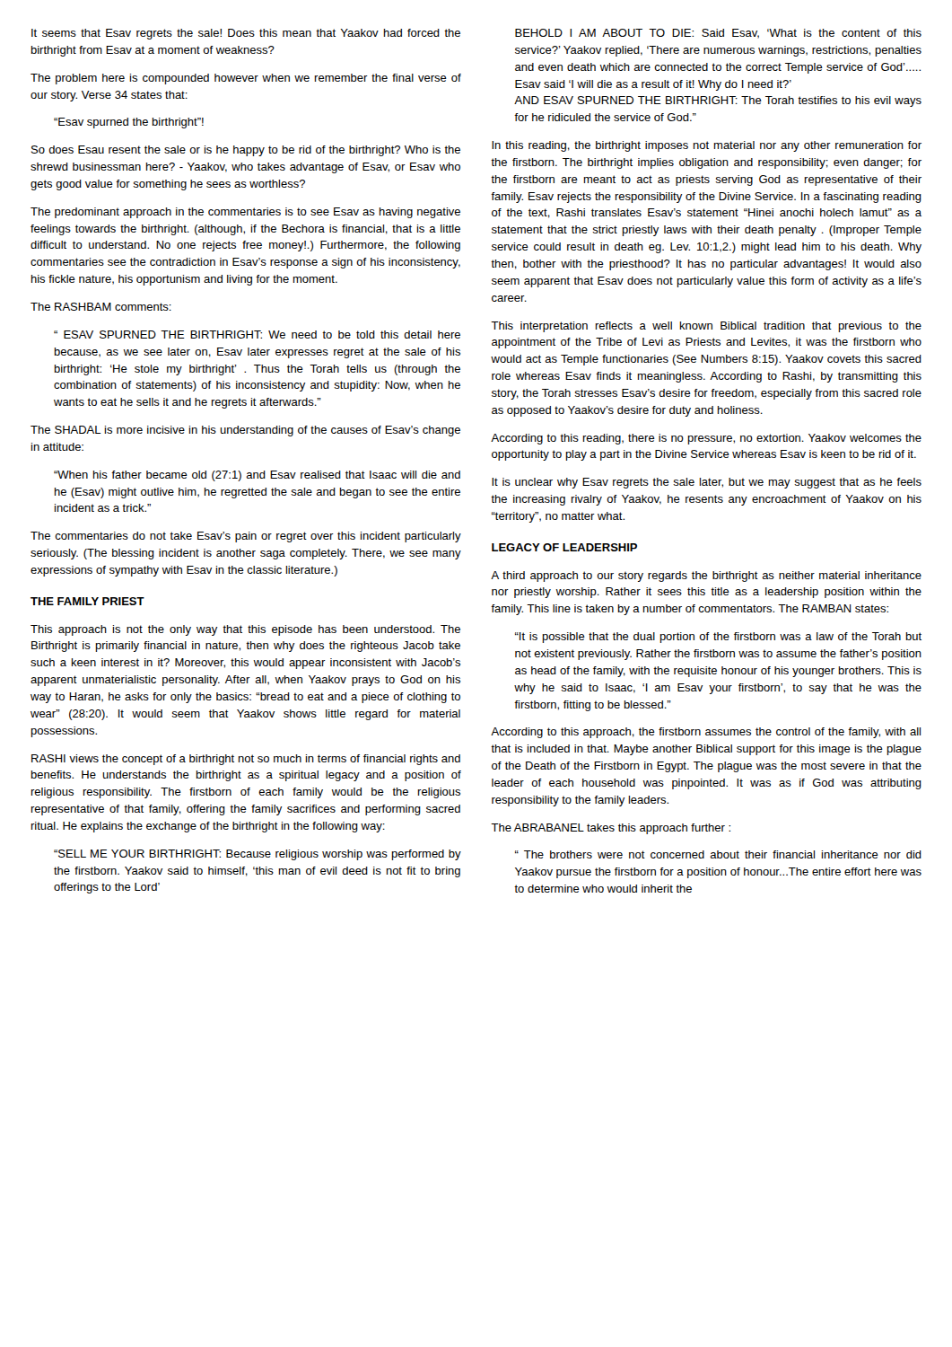It seems that Esav regrets the sale! Does this mean that Yaakov had forced the birthright from Esav at a moment of weakness?
The problem here is compounded however when we remember the final verse of our story. Verse 34 states that:
“Esav spurned the birthright”!
So does Esau resent the sale or is he happy to be rid of the birthright? Who is the shrewd businessman here? - Yaakov, who takes advantage of Esav, or Esav who gets good value for something he sees as worthless?
The predominant approach in the commentaries is to see Esav as having negative feelings towards the birthright. (although, if the Bechora is financial, that is a little difficult to understand. No one rejects free money!.) Furthermore, the following commentaries see the contradiction in Esav’s response a sign of his inconsistency, his fickle nature, his opportunism and living for the moment.
The RASHBAM comments:
“ ESAV SPURNED THE BIRTHRIGHT: We need to be told this detail here because, as we see later on, Esav later expresses regret at the sale of his birthright: ‘He stole my birthright’ . Thus the Torah tells us (through the combination of statements) of his inconsistency and stupidity: Now, when he wants to eat he sells it and he regrets it afterwards.”
The SHADAL is more incisive in his understanding of the causes of Esav’s change in attitude:
“When his father became old (27:1) and Esav realised that Isaac will die and he (Esav) might outlive him, he regretted the sale and began to see the entire incident as a trick.”
The commentaries do not take Esav’s pain or regret over this incident particularly seriously. (The blessing incident is another saga completely. There, we see many expressions of sympathy with Esav in the classic literature.)
The Family Priest
This approach is not the only way that this episode has been understood. The Birthright is primarily financial in nature, then why does the righteous Jacob take such a keen interest in it? Moreover, this would appear inconsistent with Jacob’s apparent unmaterialistic personality. After all, when Yaakov prays to God on his way to Haran, he asks for only the basics: “bread to eat and a piece of clothing to wear” (28:20). It would seem that Yaakov shows little regard for material possessions.
RASHI views the concept of a birthright not so much in terms of financial rights and benefits. He understands the birthright as a spiritual legacy and a position of religious responsibility. The firstborn of each family would be the religious representative of that family, offering the family sacrifices and performing sacred ritual. He explains the exchange of the birthright in the following way:
“SELL ME YOUR BIRTHRIGHT: Because religious worship was performed by the firstborn. Yaakov said to himself, ‘this man of evil deed is not fit to bring offerings to the Lord’
BEHOLD I AM ABOUT TO DIE: Said Esav, ‘What is the content of this service?’ Yaakov replied, ‘There are numerous warnings, restrictions, penalties and even death which are connected to the correct Temple service of God’..... Esav said ‘I will die as a result of it! Why do I need it?’
AND ESAV SPURNED THE BIRTHRIGHT: The Torah testifies to his evil ways for he ridiculed the service of God.”
In this reading, the birthright imposes not material nor any other remuneration for the firstborn. The birthright implies obligation and responsibility; even danger; for the firstborn are meant to act as priests serving God as representative of their family. Esav rejects the responsibility of the Divine Service. In a fascinating reading of the text, Rashi translates Esav’s statement “Hinei anochi holech lamut” as a statement that the strict priestly laws with their death penalty . (Improper Temple service could result in death eg. Lev. 10:1,2.) might lead him to his death. Why then, bother with the priesthood? It has no particular advantages! It would also seem apparent that Esav does not particularly value this form of activity as a life’s career.
This interpretation reflects a well known Biblical tradition that previous to the appointment of the Tribe of Levi as Priests and Levites, it was the firstborn who would act as Temple functionaries (See Numbers 8:15). Yaakov covets this sacred role whereas Esav finds it meaningless. According to Rashi, by transmitting this story, the Torah stresses Esav’s desire for freedom, especially from this sacred role as opposed to Yaakov’s desire for duty and holiness.
According to this reading, there is no pressure, no extortion. Yaakov welcomes the opportunity to play a part in the Divine Service whereas Esav is keen to be rid of it.
It is unclear why Esav regrets the sale later, but we may suggest that as he feels the increasing rivalry of Yaakov, he resents any encroachment of Yaakov on his “territory”, no matter what.
Legacy of Leadership
A third approach to our story regards the birthright as neither material inheritance nor priestly worship. Rather it sees this title as a leadership position within the family. This line is taken by a number of commentators. The RAMBAN states:
“It is possible that the dual portion of the firstborn was a law of the Torah but not existent previously. Rather the firstborn was to assume the father’s position as head of the family, with the requisite honour of his younger brothers. This is why he said to Isaac, ‘I am Esav your firstborn’, to say that he was the firstborn, fitting to be blessed.”
According to this approach, the firstborn assumes the control of the family, with all that is included in that. Maybe another Biblical support for this image is the plague of the Death of the Firstborn in Egypt. The plague was the most severe in that the leader of each household was pinpointed. It was as if God was attributing responsibility to the family leaders.
The ABRABANEL takes this approach further :
“ The brothers were not concerned about their financial inheritance nor did Yaakov pursue the firstborn for a position of honour...The entire effort here was to determine who would inherit the